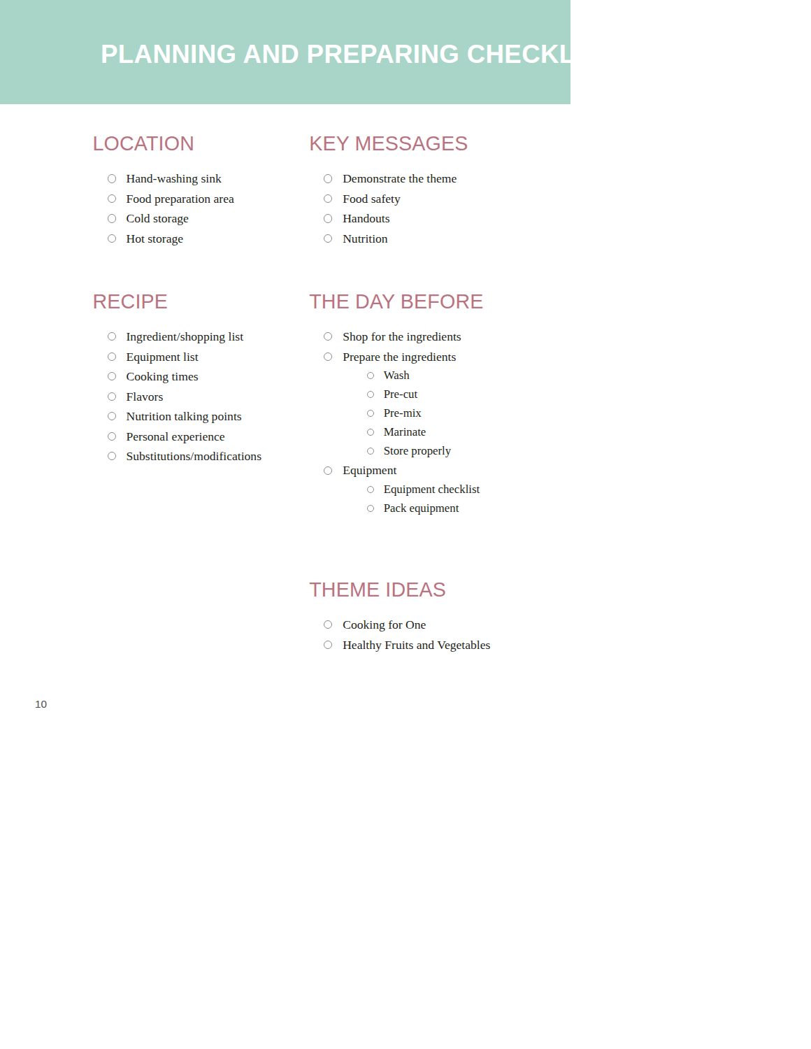PLANNING AND PREPARING CHECKLIST
LOCATION
Hand-washing sink
Food preparation area
Cold storage
Hot storage
RECIPE
Ingredient/shopping list
Equipment list
Cooking times
Flavors
Nutrition talking points
Personal experience
Substitutions/modifications
KEY MESSAGES
Demonstrate the theme
Food safety
Handouts
Nutrition
THE DAY BEFORE
Shop for the ingredients
Prepare the ingredients
Wash
Pre-cut
Pre-mix
Marinate
Store properly
Equipment
Equipment checklist
Pack equipment
THEME IDEAS
Cooking for One
Healthy Fruits and Vegetables
10